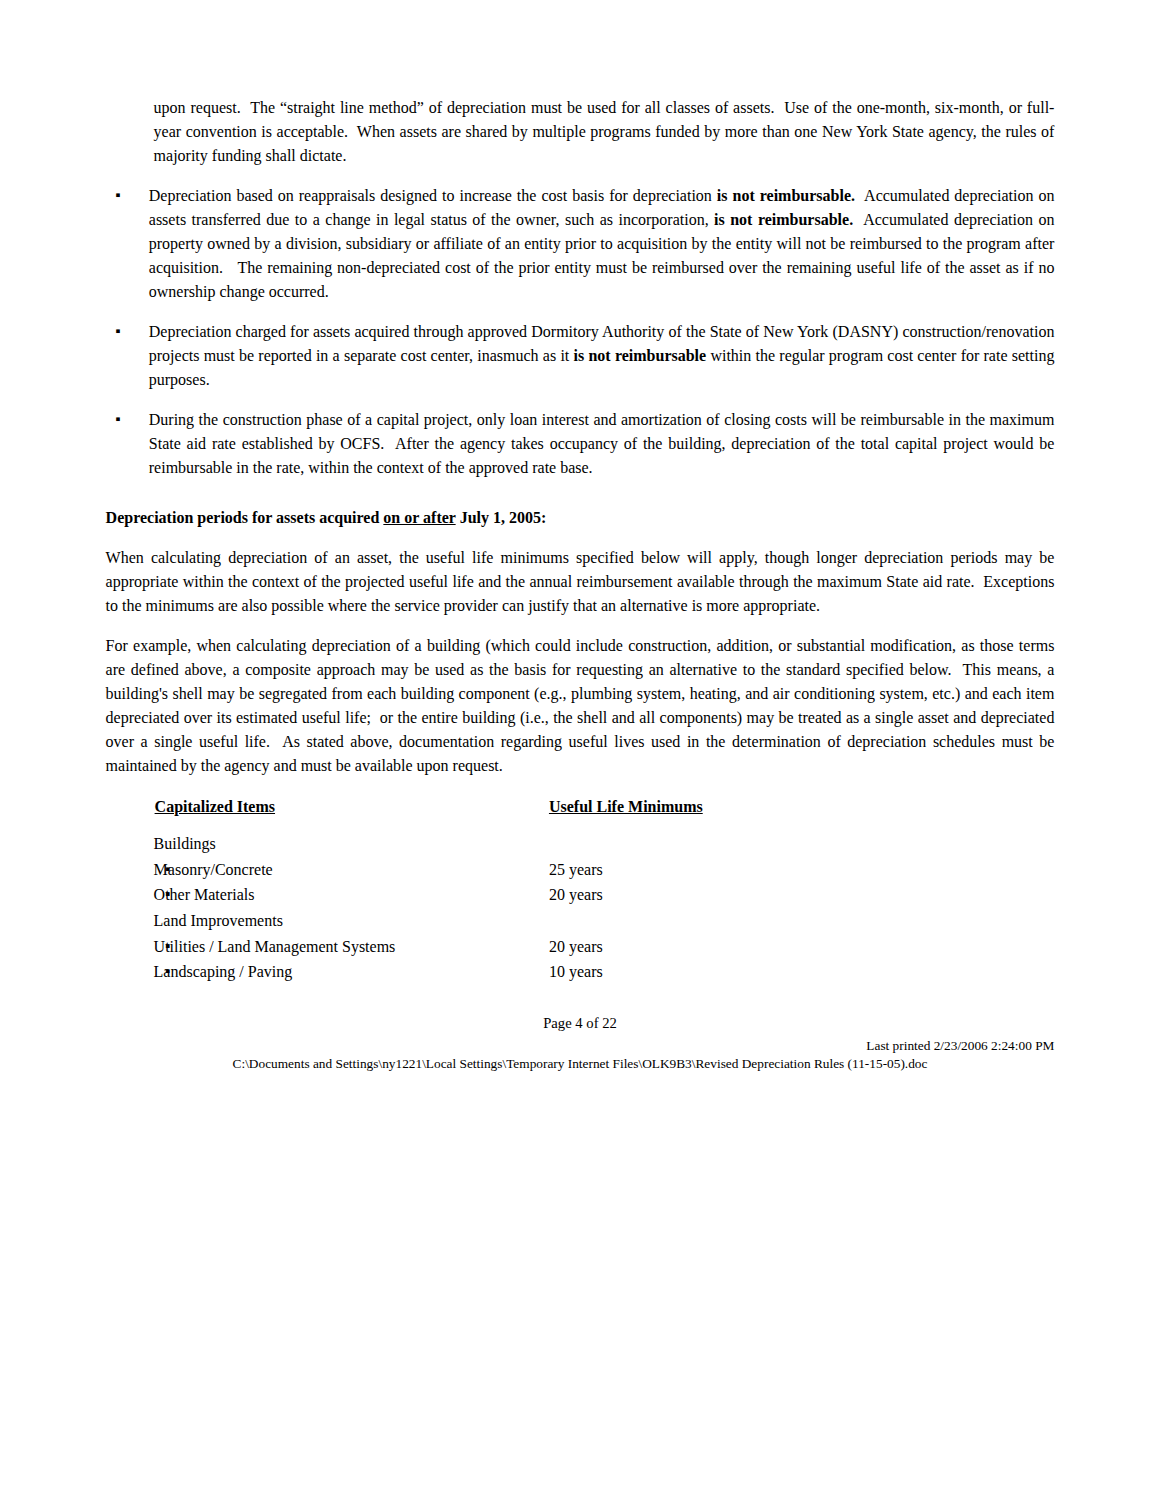upon request. The “straight line method” of depreciation must be used for all classes of assets. Use of the one-month, six-month, or full-year convention is acceptable. When assets are shared by multiple programs funded by more than one New York State agency, the rules of majority funding shall dictate.
Depreciation based on reappraisals designed to increase the cost basis for depreciation is not reimbursable. Accumulated depreciation on assets transferred due to a change in legal status of the owner, such as incorporation, is not reimbursable. Accumulated depreciation on property owned by a division, subsidiary or affiliate of an entity prior to acquisition by the entity will not be reimbursed to the program after acquisition. The remaining non-depreciated cost of the prior entity must be reimbursed over the remaining useful life of the asset as if no ownership change occurred.
Depreciation charged for assets acquired through approved Dormitory Authority of the State of New York (DASNY) construction/renovation projects must be reported in a separate cost center, inasmuch as it is not reimbursable within the regular program cost center for rate setting purposes.
During the construction phase of a capital project, only loan interest and amortization of closing costs will be reimbursable in the maximum State aid rate established by OCFS. After the agency takes occupancy of the building, depreciation of the total capital project would be reimbursable in the rate, within the context of the approved rate base.
Depreciation periods for assets acquired on or after July 1, 2005:
When calculating depreciation of an asset, the useful life minimums specified below will apply, though longer depreciation periods may be appropriate within the context of the projected useful life and the annual reimbursement available through the maximum State aid rate. Exceptions to the minimums are also possible where the service provider can justify that an alternative is more appropriate.
For example, when calculating depreciation of a building (which could include construction, addition, or substantial modification, as those terms are defined above, a composite approach may be used as the basis for requesting an alternative to the standard specified below. This means, a building's shell may be segregated from each building component (e.g., plumbing system, heating, and air conditioning system, etc.) and each item depreciated over its estimated useful life; or the entire building (i.e., the shell and all components) may be treated as a single asset and depreciated over a single useful life. As stated above, documentation regarding useful lives used in the determination of depreciation schedules must be maintained by the agency and must be available upon request.
| Capitalized Items | Useful Life Minimums |
| --- | --- |
| Buildings | |
| Masonry/Concrete | 25 years |
| Other Materials | 20 years |
| Land Improvements | |
| Utilities / Land Management Systems | 20 years |
| Landscaping / Paving | 10 years |
Page 4 of 22
Last printed 2/23/2006 2:24:00 PM
C:\Documents and Settings\ny1221\Local Settings\Temporary Internet Files\OLK9B3\Revised Depreciation Rules (11-15-05).doc